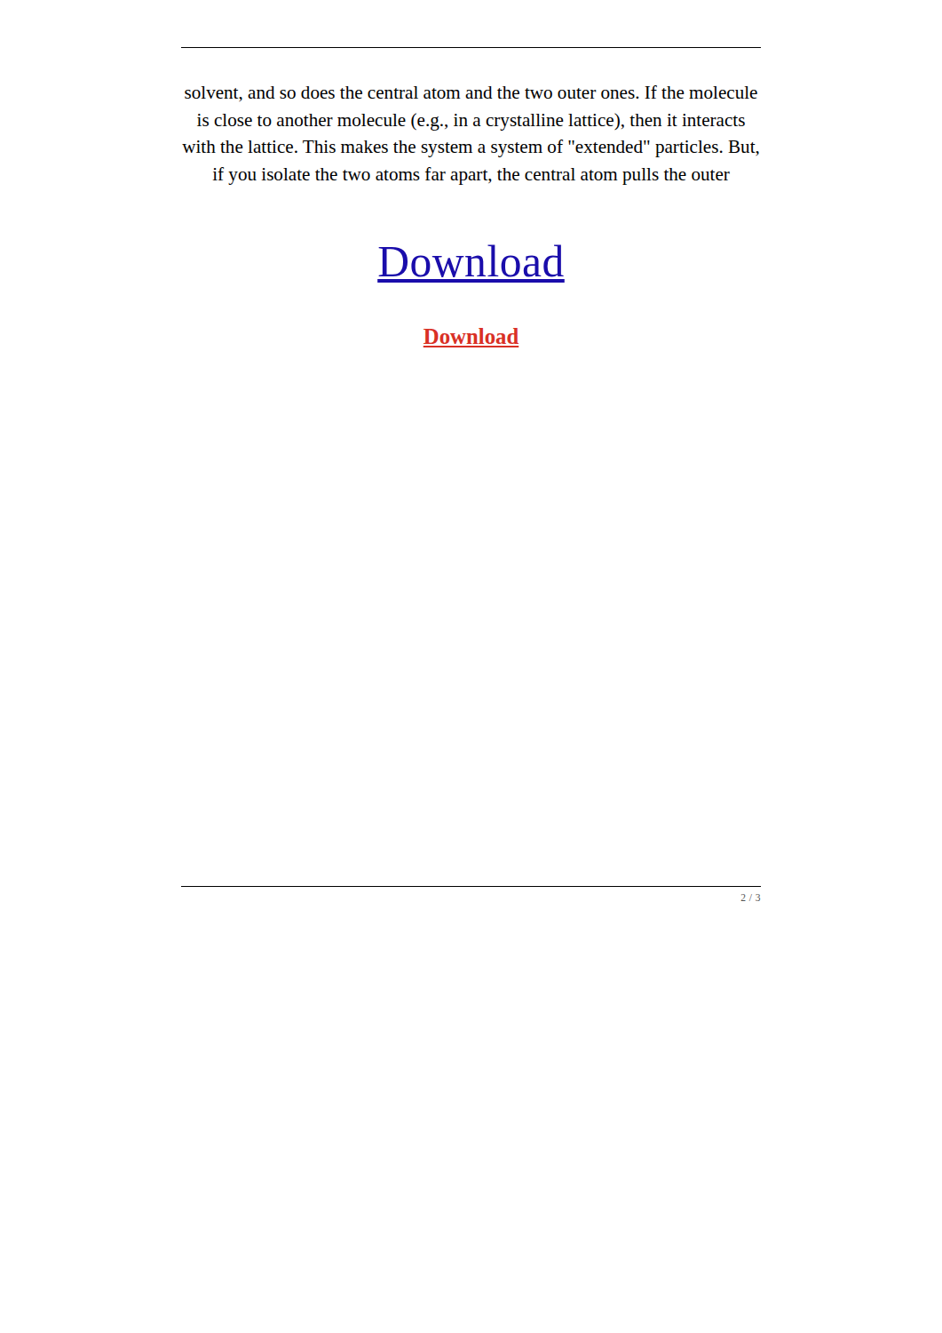solvent, and so does the central atom and the two outer ones. If the molecule is close to another molecule (e.g., in a crystalline lattice), then it interacts with the lattice. This makes the system a system of "extended" particles. But, if you isolate the two atoms far apart, the central atom pulls the outer
Download
Download
2 / 3